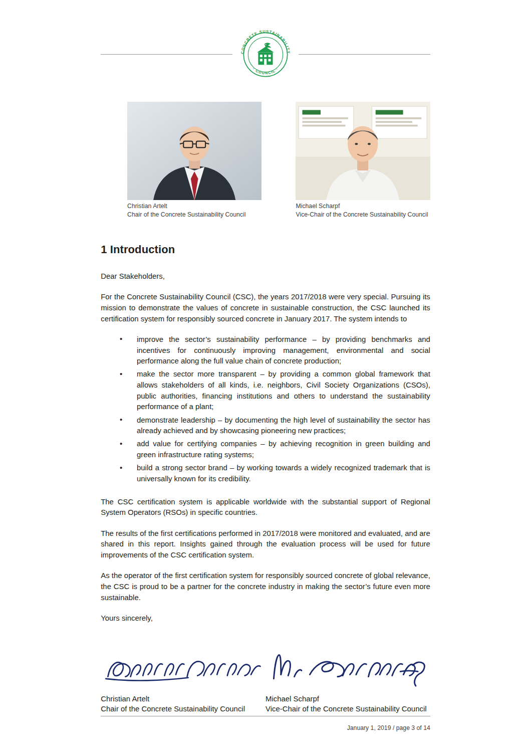CONCRETE SUSTAINABILITY · COUNCIL ·
Christian Artelt
Chair of the Concrete Sustainability Council
Michael Scharpf
Vice-Chair of the Concrete Sustainability Council
1 Introduction
Dear Stakeholders,
For the Concrete Sustainability Council (CSC), the years 2017/2018 were very special. Pursuing its mission to demonstrate the values of concrete in sustainable construction, the CSC launched its certification system for responsibly sourced concrete in January 2017. The system intends to
improve the sector’s sustainability performance – by providing benchmarks and incentives for continuously improving management, environmental and social performance along the full value chain of concrete production;
make the sector more transparent – by providing a common global framework that allows stakeholders of all kinds, i.e. neighbors, Civil Society Organizations (CSOs), public authorities, financing institutions and others to understand the sustainability performance of a plant;
demonstrate leadership – by documenting the high level of sustainability the sector has already achieved and by showcasing pioneering new practices;
add value for certifying companies – by achieving recognition in green building and green infrastructure rating systems;
build a strong sector brand – by working towards a widely recognized trademark that is universally known for its credibility.
The CSC certification system is applicable worldwide with the substantial support of Regional System Operators (RSOs) in specific countries.
The results of the first certifications performed in 2017/2018 were monitored and evaluated, and are shared in this report. Insights gained through the evaluation process will be used for future improvements of the CSC certification system.
As the operator of the first certification system for responsibly sourced concrete of global relevance, the CSC is proud to be a partner for the concrete industry in making the sector’s future even more sustainable.
Yours sincerely,
Christian Artelt
Chair of the Concrete Sustainability Council
Michael Scharpf
Vice-Chair of the Concrete Sustainability Council
January 1, 2019 / page 3 of 14